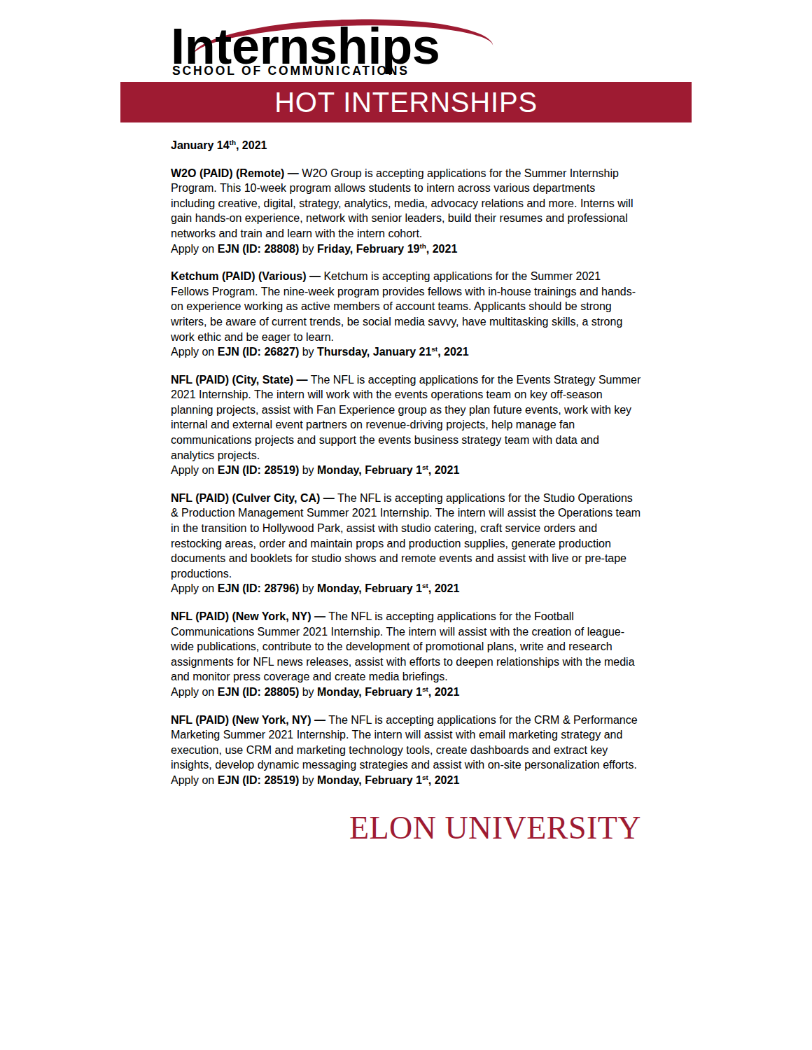Internships SCHOOL OF COMMUNICATIONS
Hot Internships
January 14th, 2021
W2O (PAID) (Remote) — W2O Group is accepting applications for the Summer Internship Program. This 10-week program allows students to intern across various departments including creative, digital, strategy, analytics, media, advocacy relations and more. Interns will gain hands-on experience, network with senior leaders, build their resumes and professional networks and train and learn with the intern cohort.
Apply on EJN (ID: 28808) by Friday, February 19th, 2021
Ketchum (PAID) (Various) — Ketchum is accepting applications for the Summer 2021 Fellows Program. The nine-week program provides fellows with in-house trainings and hands-on experience working as active members of account teams. Applicants should be strong writers, be aware of current trends, be social media savvy, have multitasking skills, a strong work ethic and be eager to learn.
Apply on EJN (ID: 26827) by Thursday, January 21st, 2021
NFL (PAID) (City, State) — The NFL is accepting applications for the Events Strategy Summer 2021 Internship. The intern will work with the events operations team on key off-season planning projects, assist with Fan Experience group as they plan future events, work with key internal and external event partners on revenue-driving projects, help manage fan communications projects and support the events business strategy team with data and analytics projects.
Apply on EJN (ID: 28519) by Monday, February 1st, 2021
NFL (PAID) (Culver City, CA) — The NFL is accepting applications for the Studio Operations & Production Management Summer 2021 Internship. The intern will assist the Operations team in the transition to Hollywood Park, assist with studio catering, craft service orders and restocking areas, order and maintain props and production supplies, generate production documents and booklets for studio shows and remote events and assist with live or pre-tape productions.
Apply on EJN (ID: 28796) by Monday, February 1st, 2021
NFL (PAID) (New York, NY) — The NFL is accepting applications for the Football Communications Summer 2021 Internship. The intern will assist with the creation of league-wide publications, contribute to the development of promotional plans, write and research assignments for NFL news releases, assist with efforts to deepen relationships with the media and monitor press coverage and create media briefings.
Apply on EJN (ID: 28805) by Monday, February 1st, 2021
NFL (PAID) (New York, NY) — The NFL is accepting applications for the CRM & Performance Marketing Summer 2021 Internship. The intern will assist with email marketing strategy and execution, use CRM and marketing technology tools, create dashboards and extract key insights, develop dynamic messaging strategies and assist with on-site personalization efforts.
Apply on EJN (ID: 28519) by Monday, February 1st, 2021
ELON UNIVERSITY